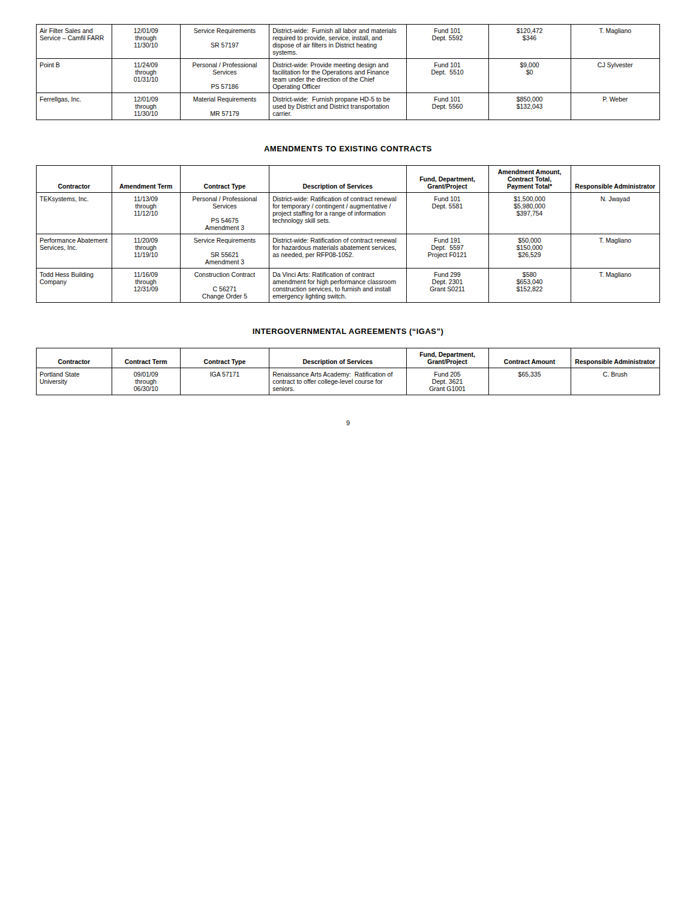| Air Filter Sales and Service – Camfil FARR | 12/01/09 through 11/30/10 | Service Requirements SR 57197 | District-wide: Furnish all labor and materials required to provide, service, install, and dispose of air filters in District heating systems. | Fund 101 Dept. 5592 | $120,472 $346 | T. Magliano |
| Point B | 11/24/09 through 01/31/10 | Personal / Professional Services PS 57186 | District-wide: Provide meeting design and facilitation for the Operations and Finance team under the direction of the Chief Operating Officer | Fund 101 Dept. 5510 | $9,000 $0 | CJ Sylvester |
| Ferrellgas, Inc. | 12/01/09 through 11/30/10 | Material Requirements MR 57179 | District-wide: Furnish propane HD-5 to be used by District and District transportation carrier. | Fund 101 Dept. 5560 | $850,000 $132,043 | P. Weber |
AMENDMENTS TO EXISTING CONTRACTS
| Contractor | Amendment Term | Contract Type | Description of Services | Fund, Department, Grant/Project | Amendment Amount, Contract Total, Payment Total* | Responsible Administrator |
| --- | --- | --- | --- | --- | --- | --- |
| TEKsystems, Inc. | 11/13/09 through 11/12/10 | Personal / Professional Services PS 54675 Amendment 3 | District-wide: Ratification of contract renewal for temporary / contingent / augmentative / project staffing for a range of information technology skill sets. | Fund 101 Dept. 5581 | $1,500,000 $5,980,000 $397,754 | N. Jwayad |
| Performance Abatement Services, Inc. | 11/20/09 through 11/19/10 | Service Requirements SR 55621 Amendment 3 | District-wide: Ratification of contract renewal for hazardous materials abatement services, as needed, per RFP08-1052. | Fund 191 Dept. 5597 Project F0121 | $50,000 $150,000 $26,529 | T. Magliano |
| Todd Hess Building Company | 11/16/09 through 12/31/09 | Construction Contract C 56271 Change Order 5 | Da Vinci Arts: Ratification of contract amendment for high performance classroom construction services, to furnish and install emergency lighting switch. | Fund 299 Dept. 2301 Grant S0211 | $580 $653,040 $152,822 | T. Magliano |
INTERGOVERNMENTAL AGREEMENTS (“IGAS”)
| Contractor | Contract Term | Contract Type | Description of Services | Fund, Department, Grant/Project | Contract Amount | Responsible Administrator |
| --- | --- | --- | --- | --- | --- | --- |
| Portland State University | 09/01/09 through 06/30/10 | IGA 57171 | Renaissance Arts Academy: Ratification of contract to offer college-level course for seniors. | Fund 205 Dept. 3621 Grant G1001 | $65,335 | C. Brush |
9